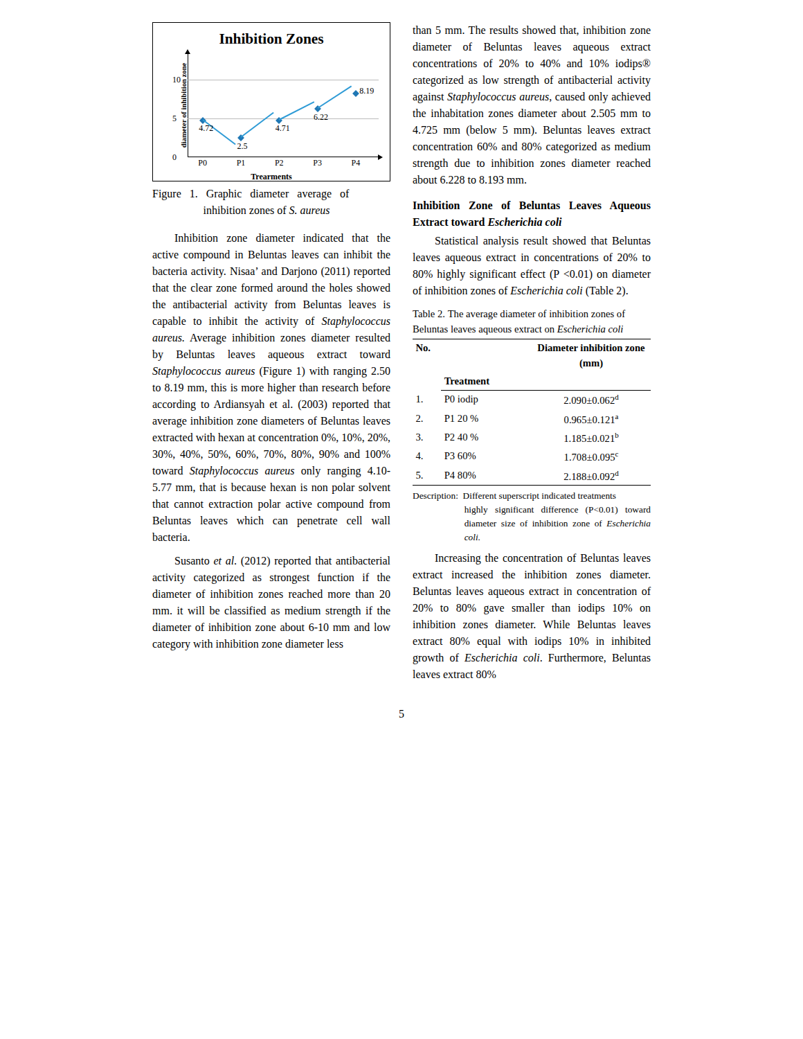Inhibition Zones
diameter of inhibition zone
10 5 0 P0 P1 P2 P3 P4 4.72 2.5 4.71 6.22 8.19
Trearments
Figure 1. Graphic diameter average of inhibition zones of S. aureus
Inhibition zone diameter indicated that the active compound in Beluntas leaves can inhibit the bacteria activity. Nisaa’ and Darjono (2011) reported that the clear zone formed around the holes showed the antibacterial activity from Beluntas leaves is capable to inhibit the activity of Staphylococcus aureus. Average inhibition zones diameter resulted by Beluntas leaves aqueous extract toward Staphylococcus aureus (Figure 1) with ranging 2.50 to 8.19 mm, this is more higher than research before according to Ardiansyah et al. (2003) reported that average inhibition zone diameters of Beluntas leaves extracted with hexan at concentration 0%, 10%, 20%, 30%, 40%, 50%, 60%, 70%, 80%, 90% and 100% toward Staphylococcus aureus only ranging 4.10-5.77 mm, that is because hexan is non polar solvent that cannot extraction polar active compound from Beluntas leaves which can penetrate cell wall bacteria.
Susanto et al. (2012) reported that antibacterial activity categorized as strongest function if the diameter of inhibition zones reached more than 20 mm. it will be classified as medium strength if the diameter of inhibition zone about 6-10 mm and low category with inhibition zone diameter less
than 5 mm. The results showed that, inhibition zone diameter of Beluntas leaves aqueous extract concentrations of 20% to 40% and 10% iodips® categorized as low strength of antibacterial activity against Staphylococcus aureus, caused only achieved the inhabitation zones diameter about 2.505 mm to 4.725 mm (below 5 mm). Beluntas leaves extract concentration 60% and 80% categorized as medium strength due to inhibition zones diameter reached about 6.228 to 8.193 mm.
Inhibition Zone of Beluntas Leaves Aqueous Extract toward Escherichia coli
Statistical analysis result showed that Beluntas leaves aqueous extract in concentrations of 20% to 80% highly significant effect (P <0.01) on diameter of inhibition zones of Escherichia coli (Table 2).
Table 2. The average diameter of inhibition zones of Beluntas leaves aqueous extract on Escherichia coli
| No. | | Diameter inhibition zone (mm) |
| --- | --- | --- |
| | Treatment | |
| 1. | P0 iodip | 2.090±0.062 d |
| 2. | P1 20 % | 0.965±0.121 a |
| 3. | P2 40 % | 1.185±0.021 b |
| 4. | P3 60% | 1.708±0.095 c |
| 5. | P4 80% | 2.188±0.092 d |
Description: Different superscript indicated treatments highly significant difference (P<0.01) toward diameter size of inhibition zone of Escherichia coli.
Increasing the concentration of Beluntas leaves extract increased the inhibition zones diameter. Beluntas leaves aqueous extract in concentration of 20% to 80% gave smaller than iodips 10% on inhibition zones diameter. While Beluntas leaves extract 80% equal with iodips 10% in inhibited growth of Escherichia coli. Furthermore, Beluntas leaves extract 80%
5